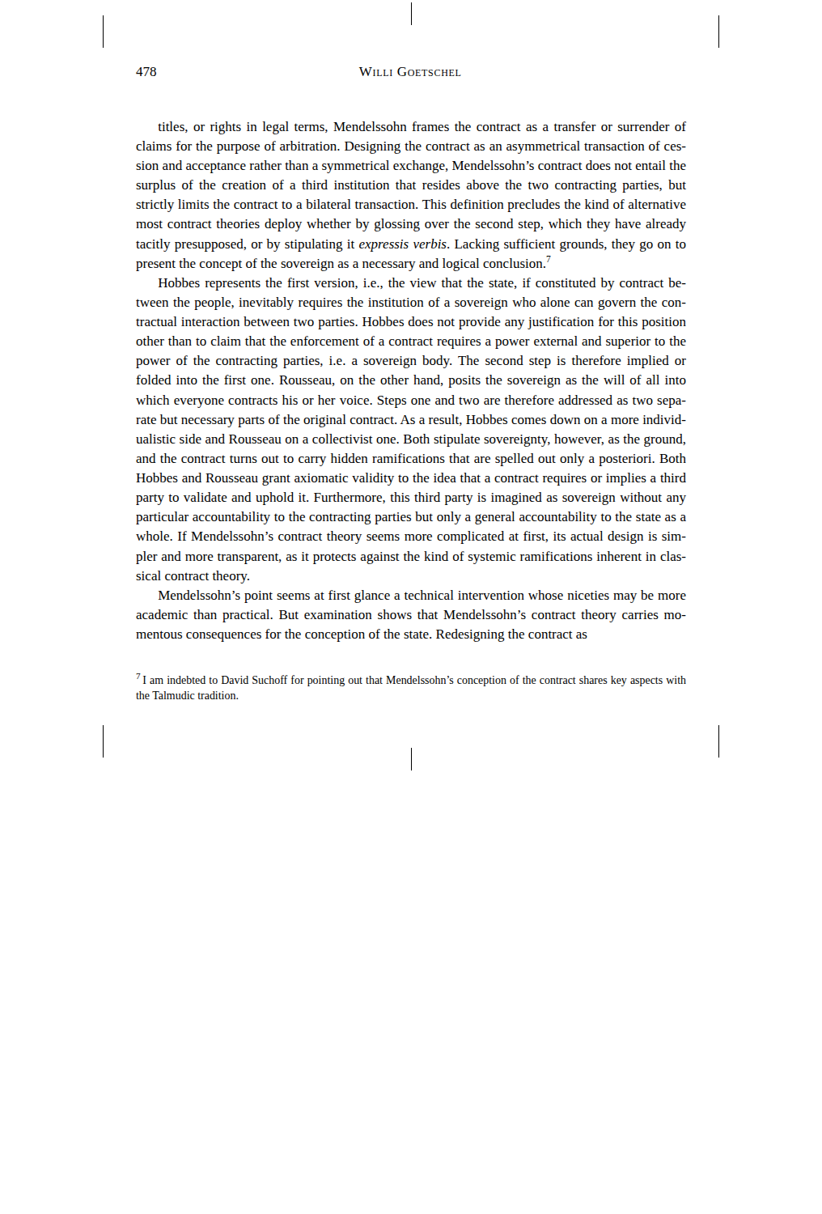478 Willi Goetschel
titles, or rights in legal terms, Mendelssohn frames the contract as a transfer or surrender of claims for the purpose of arbitration. Designing the contract as an asymmetrical transaction of cession and acceptance rather than a symmetrical exchange, Mendelssohn’s contract does not entail the surplus of the creation of a third institution that resides above the two contracting parties, but strictly limits the contract to a bilateral transaction. This definition precludes the kind of alternative most contract theories deploy whether by glossing over the second step, which they have already tacitly presupposed, or by stipulating it expressis verbis. Lacking sufficient grounds, they go on to present the concept of the sovereign as a necessary and logical conclusion.7
Hobbes represents the first version, i.e., the view that the state, if constituted by contract between the people, inevitably requires the institution of a sovereign who alone can govern the contractual interaction between two parties. Hobbes does not provide any justification for this position other than to claim that the enforcement of a contract requires a power external and superior to the power of the contracting parties, i.e. a sovereign body. The second step is therefore implied or folded into the first one. Rousseau, on the other hand, posits the sovereign as the will of all into which everyone contracts his or her voice. Steps one and two are therefore addressed as two separate but necessary parts of the original contract. As a result, Hobbes comes down on a more individualistic side and Rousseau on a collectivist one. Both stipulate sovereignty, however, as the ground, and the contract turns out to carry hidden ramifications that are spelled out only a posteriori. Both Hobbes and Rousseau grant axiomatic validity to the idea that a contract requires or implies a third party to validate and uphold it. Furthermore, this third party is imagined as sovereign without any particular accountability to the contracting parties but only a general accountability to the state as a whole. If Mendelssohn’s contract theory seems more complicated at first, its actual design is simpler and more transparent, as it protects against the kind of systemic ramifications inherent in classical contract theory.
Mendelssohn’s point seems at first glance a technical intervention whose niceties may be more academic than practical. But examination shows that Mendelssohn’s contract theory carries momentous consequences for the conception of the state. Redesigning the contract as
7 I am indebted to David Suchoff for pointing out that Mendelssohn’s conception of the contract shares key aspects with the Talmudic tradition.